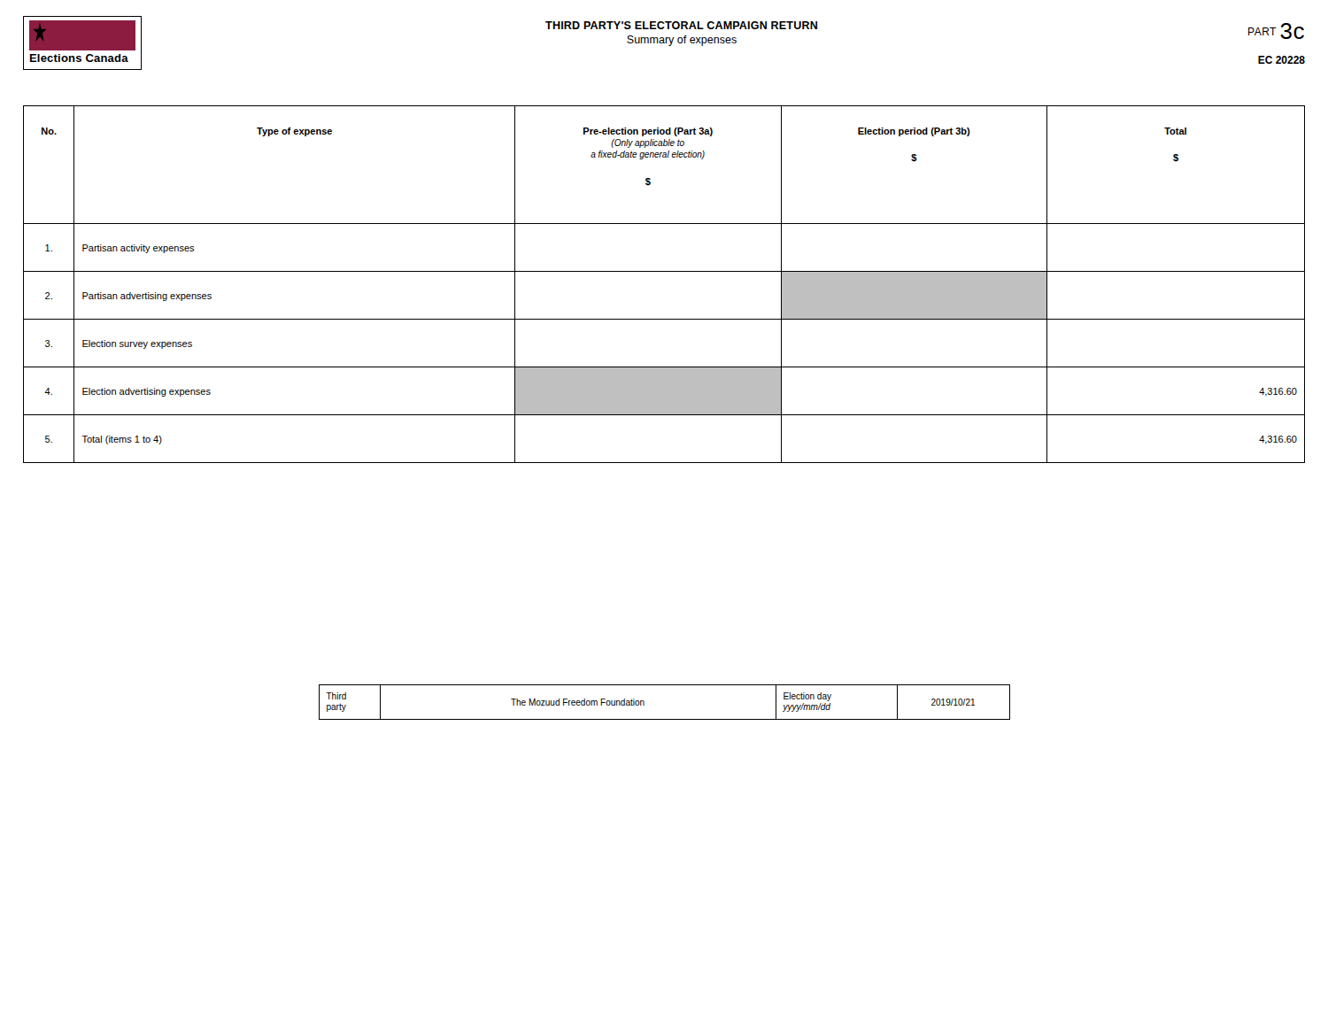Elections Canada
THIRD PARTY'S ELECTORAL CAMPAIGN RETURN
Summary of expenses
PART 3c
EC 20228
| No. | Type of expense | Pre-election period (Part 3a) (Only applicable to a fixed-date general election) $ | Election period (Part 3b) $ | Total $ |
| --- | --- | --- | --- | --- |
| 1. | Partisan activity expenses | | | |
| 2. | Partisan advertising expenses | | | |
| 3. | Election survey expenses | | | |
| 4. | Election advertising expenses | | | 4,316.60 |
| 5. | Total (items 1 to 4) | | | 4,316.60 |
| Third party | The Mozuud Freedom Foundation | Election day yyyy/mm/dd | 2019/10/21 |